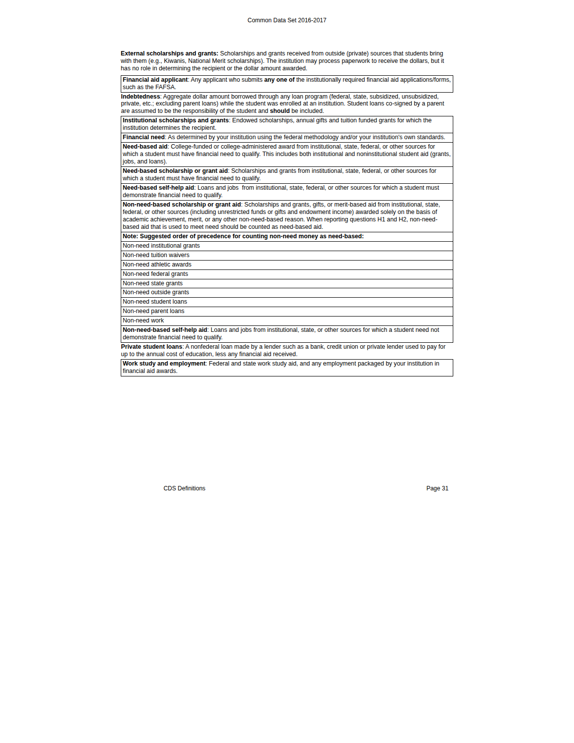Common Data Set 2016-2017
External scholarships and grants: Scholarships and grants received from outside (private) sources that students bring with them (e.g., Kiwanis, National Merit scholarships). The institution may process paperwork to receive the dollars, but it has no role in determining the recipient or the dollar amount awarded.
| Financial aid applicant : Any applicant who submits any one of the institutionally required financial aid applications/forms, such as the FAFSA. |
| Indebtedness : Aggregate dollar amount borrowed through any loan program (federal, state, subsidized, unsubsidized, private, etc.; excluding parent loans) while the student was enrolled at an institution. Student loans co-signed by a parent are assumed to be the responsibility of the student and should be included. |
| Institutional scholarships and grants : Endowed scholarships, annual gifts and tuition funded grants for which the institution determines the recipient. |
| Financial need : As determined by your institution using the federal methodology and/or your institution's own standards. |
| Need-based aid : College-funded or college-administered award from institutional, state, federal, or other sources for which a student must have financial need to qualify. This includes both institutional and noninstitutional student aid (grants, jobs, and loans). |
| Need-based scholarship or grant aid : Scholarships and grants from institutional, state, federal, or other sources for which a student must have financial need to qualify. |
| Need-based self-help aid : Loans and jobs from institutional, state, federal, or other sources for which a student must demonstrate financial need to qualify. |
| Non-need-based scholarship or grant aid : Scholarships and grants, gifts, or merit-based aid from institutional, state, federal, or other sources (including unrestricted funds or gifts and endowment income) awarded solely on the basis of academic achievement, merit, or any other non-need-based reason. When reporting questions H1 and H2, non-need-based aid that is used to meet need should be counted as need-based aid. |
| Note: Suggested order of precedence for counting non-need money as need-based: |
| Non-need institutional grants |
| Non-need tuition waivers |
| Non-need athletic awards |
| Non-need federal grants |
| Non-need state grants |
| Non-need outside grants |
| Non-need student loans |
| Non-need parent loans |
| Non-need work |
| Non-need-based self-help aid : Loans and jobs from institutional, state, or other sources for which a student need not demonstrate financial need to qualify. |
| Private student loans : A nonfederal loan made by a lender such as a bank, credit union or private lender used to pay for up to the annual cost of education, less any financial aid received. |
| Work study and employment : Federal and state work study aid, and any employment packaged by your institution in financial aid awards. |
CDS Definitions
Page 31